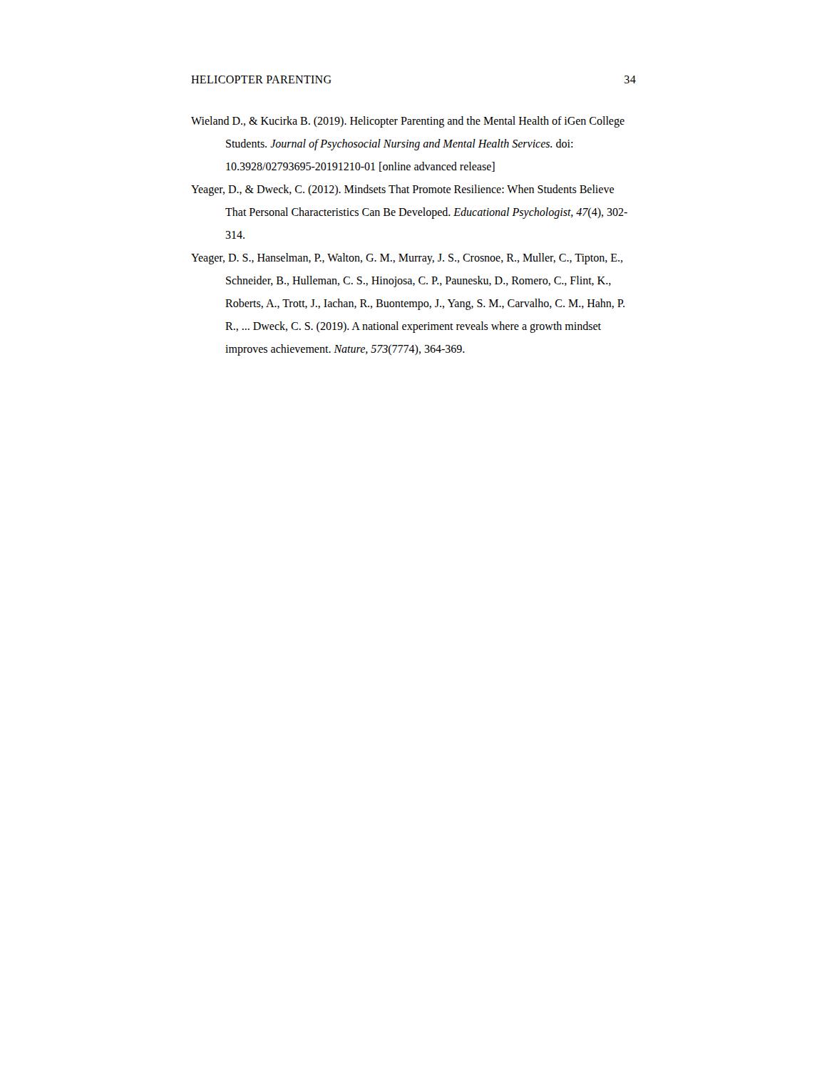Helicopter Parenting 34
Wieland D., & Kucirka B. (2019). Helicopter Parenting and the Mental Health of iGen College Students. Journal of Psychosocial Nursing and Mental Health Services. doi: 10.3928/02793695-20191210-01 [online advanced release]
Yeager, D., & Dweck, C. (2012). Mindsets That Promote Resilience: When Students Believe That Personal Characteristics Can Be Developed. Educational Psychologist, 47(4), 302-314.
Yeager, D. S., Hanselman, P., Walton, G. M., Murray, J. S., Crosnoe, R., Muller, C., Tipton, E., Schneider, B., Hulleman, C. S., Hinojosa, C. P., Paunesku, D., Romero, C., Flint, K., Roberts, A., Trott, J., Iachan, R., Buontempo, J., Yang, S. M., Carvalho, C. M., Hahn, P. R., ... Dweck, C. S. (2019). A national experiment reveals where a growth mindset improves achievement. Nature, 573(7774), 364-369.